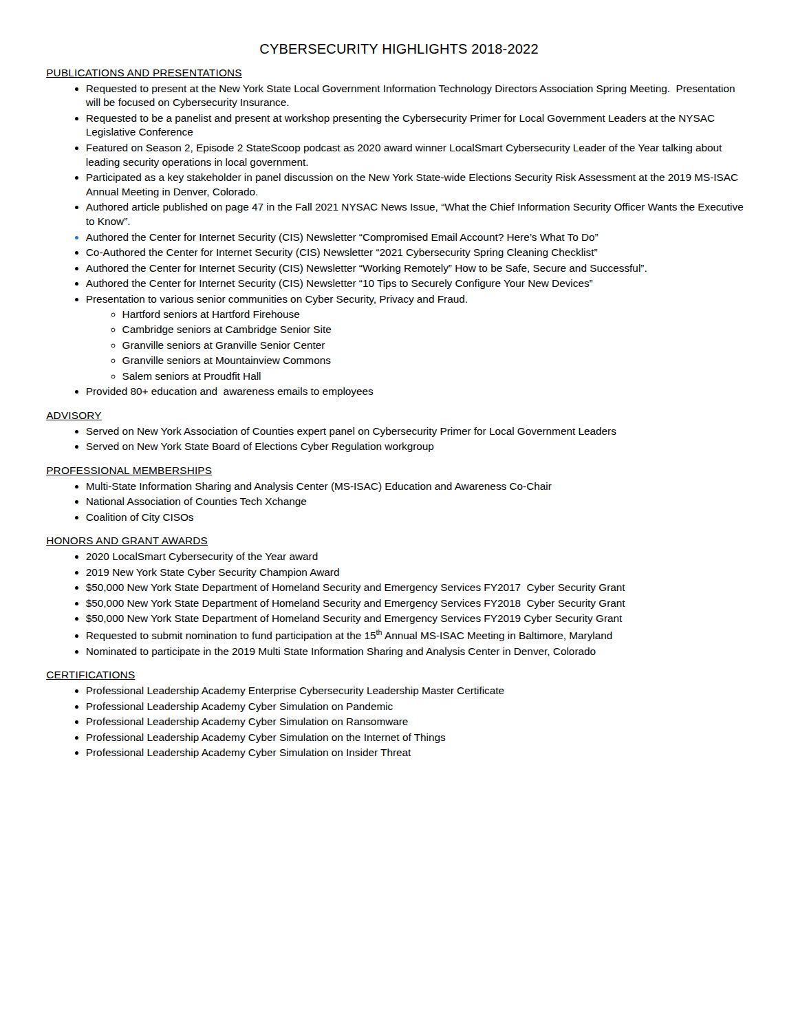CYBERSECURITY HIGHLIGHTS 2018-2022
PUBLICATIONS AND PRESENTATIONS
Requested to present at the New York State Local Government Information Technology Directors Association Spring Meeting. Presentation will be focused on Cybersecurity Insurance.
Requested to be a panelist and present at workshop presenting the Cybersecurity Primer for Local Government Leaders at the NYSAC Legislative Conference
Featured on Season 2, Episode 2 StateScoop podcast as 2020 award winner LocalSmart Cybersecurity Leader of the Year talking about leading security operations in local government.
Participated as a key stakeholder in panel discussion on the New York State-wide Elections Security Risk Assessment at the 2019 MS-ISAC Annual Meeting in Denver, Colorado.
Authored article published on page 47 in the Fall 2021 NYSAC News Issue, “What the Chief Information Security Officer Wants the Executive to Know”.
Authored the Center for Internet Security (CIS) Newsletter “Compromised Email Account? Here’s What To Do”
Co-Authored the Center for Internet Security (CIS) Newsletter “2021 Cybersecurity Spring Cleaning Checklist”
Authored the Center for Internet Security (CIS) Newsletter “Working Remotely” How to be Safe, Secure and Successful”.
Authored the Center for Internet Security (CIS) Newsletter “10 Tips to Securely Configure Your New Devices”
Presentation to various senior communities on Cyber Security, Privacy and Fraud.
Hartford seniors at Hartford Firehouse
Cambridge seniors at Cambridge Senior Site
Granville seniors at Granville Senior Center
Granville seniors at Mountainview Commons
Salem seniors at Proudfit Hall
Provided 80+ education and awareness emails to employees
ADVISORY
Served on New York Association of Counties expert panel on Cybersecurity Primer for Local Government Leaders
Served on New York State Board of Elections Cyber Regulation workgroup
PROFESSIONAL MEMBERSHIPS
Multi-State Information Sharing and Analysis Center (MS-ISAC) Education and Awareness Co-Chair
National Association of Counties Tech Xchange
Coalition of City CISOs
HONORS AND GRANT AWARDS
2020 LocalSmart Cybersecurity of the Year award
2019 New York State Cyber Security Champion Award
$50,000 New York State Department of Homeland Security and Emergency Services FY2017 Cyber Security Grant
$50,000 New York State Department of Homeland Security and Emergency Services FY2018 Cyber Security Grant
$50,000 New York State Department of Homeland Security and Emergency Services FY2019 Cyber Security Grant
Requested to submit nomination to fund participation at the 15th Annual MS-ISAC Meeting in Baltimore, Maryland
Nominated to participate in the 2019 Multi State Information Sharing and Analysis Center in Denver, Colorado
CERTIFICATIONS
Professional Leadership Academy Enterprise Cybersecurity Leadership Master Certificate
Professional Leadership Academy Cyber Simulation on Pandemic
Professional Leadership Academy Cyber Simulation on Ransomware
Professional Leadership Academy Cyber Simulation on the Internet of Things
Professional Leadership Academy Cyber Simulation on Insider Threat